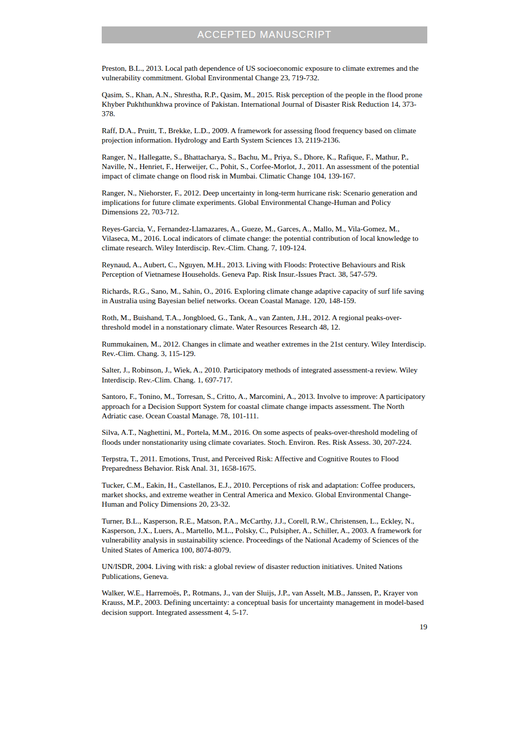ACCEPTED MANUSCRIPT
Preston, B.L., 2013. Local path dependence of US socioeconomic exposure to climate extremes and the vulnerability commitment. Global Environmental Change 23, 719-732.
Qasim, S., Khan, A.N., Shrestha, R.P., Qasim, M., 2015. Risk perception of the people in the flood prone Khyber Pukhthunkhwa province of Pakistan. International Journal of Disaster Risk Reduction 14, 373-378.
Raff, D.A., Pruitt, T., Brekke, L.D., 2009. A framework for assessing flood frequency based on climate projection information. Hydrology and Earth System Sciences 13, 2119-2136.
Ranger, N., Hallegatte, S., Bhattacharya, S., Bachu, M., Priya, S., Dhore, K., Rafique, F., Mathur, P., Naville, N., Henriet, F., Herweijer, C., Pohit, S., Corfee-Morlot, J., 2011. An assessment of the potential impact of climate change on flood risk in Mumbai. Climatic Change 104, 139-167.
Ranger, N., Niehorster, F., 2012. Deep uncertainty in long-term hurricane risk: Scenario generation and implications for future climate experiments. Global Environmental Change-Human and Policy Dimensions 22, 703-712.
Reyes-Garcia, V., Fernandez-Llamazares, A., Gueze, M., Garces, A., Mallo, M., Vila-Gomez, M., Vilaseca, M., 2016. Local indicators of climate change: the potential contribution of local knowledge to climate research. Wiley Interdiscip. Rev.-Clim. Chang. 7, 109-124.
Reynaud, A., Aubert, C., Nguyen, M.H., 2013. Living with Floods: Protective Behaviours and Risk Perception of Vietnamese Households. Geneva Pap. Risk Insur.-Issues Pract. 38, 547-579.
Richards, R.G., Sano, M., Sahin, O., 2016. Exploring climate change adaptive capacity of surf life saving in Australia using Bayesian belief networks. Ocean Coastal Manage. 120, 148-159.
Roth, M., Buishand, T.A., Jongbloed, G., Tank, A., van Zanten, J.H., 2012. A regional peaks-over-threshold model in a nonstationary climate. Water Resources Research 48, 12.
Rummukainen, M., 2012. Changes in climate and weather extremes in the 21st century. Wiley Interdiscip. Rev.-Clim. Chang. 3, 115-129.
Salter, J., Robinson, J., Wiek, A., 2010. Participatory methods of integrated assessment-a review. Wiley Interdiscip. Rev.-Clim. Chang. 1, 697-717.
Santoro, F., Tonino, M., Torresan, S., Critto, A., Marcomini, A., 2013. Involve to improve: A participatory approach for a Decision Support System for coastal climate change impacts assessment. The North Adriatic case. Ocean Coastal Manage. 78, 101-111.
Silva, A.T., Naghettini, M., Portela, M.M., 2016. On some aspects of peaks-over-threshold modeling of floods under nonstationarity using climate covariates. Stoch. Environ. Res. Risk Assess. 30, 207-224.
Terpstra, T., 2011. Emotions, Trust, and Perceived Risk: Affective and Cognitive Routes to Flood Preparedness Behavior. Risk Anal. 31, 1658-1675.
Tucker, C.M., Eakin, H., Castellanos, E.J., 2010. Perceptions of risk and adaptation: Coffee producers, market shocks, and extreme weather in Central America and Mexico. Global Environmental Change-Human and Policy Dimensions 20, 23-32.
Turner, B.L., Kasperson, R.E., Matson, P.A., McCarthy, J.J., Corell, R.W., Christensen, L., Eckley, N., Kasperson, J.X., Luers, A., Martello, M.L., Polsky, C., Pulsipher, A., Schiller, A., 2003. A framework for vulnerability analysis in sustainability science. Proceedings of the National Academy of Sciences of the United States of America 100, 8074-8079.
UN/ISDR, 2004. Living with risk: a global review of disaster reduction initiatives. United Nations Publications, Geneva.
Walker, W.E., Harremoës, P., Rotmans, J., van der Sluijs, J.P., van Asselt, M.B., Janssen, P., Krayer von Krauss, M.P., 2003. Defining uncertainty: a conceptual basis for uncertainty management in model-based decision support. Integrated assessment 4, 5-17.
19